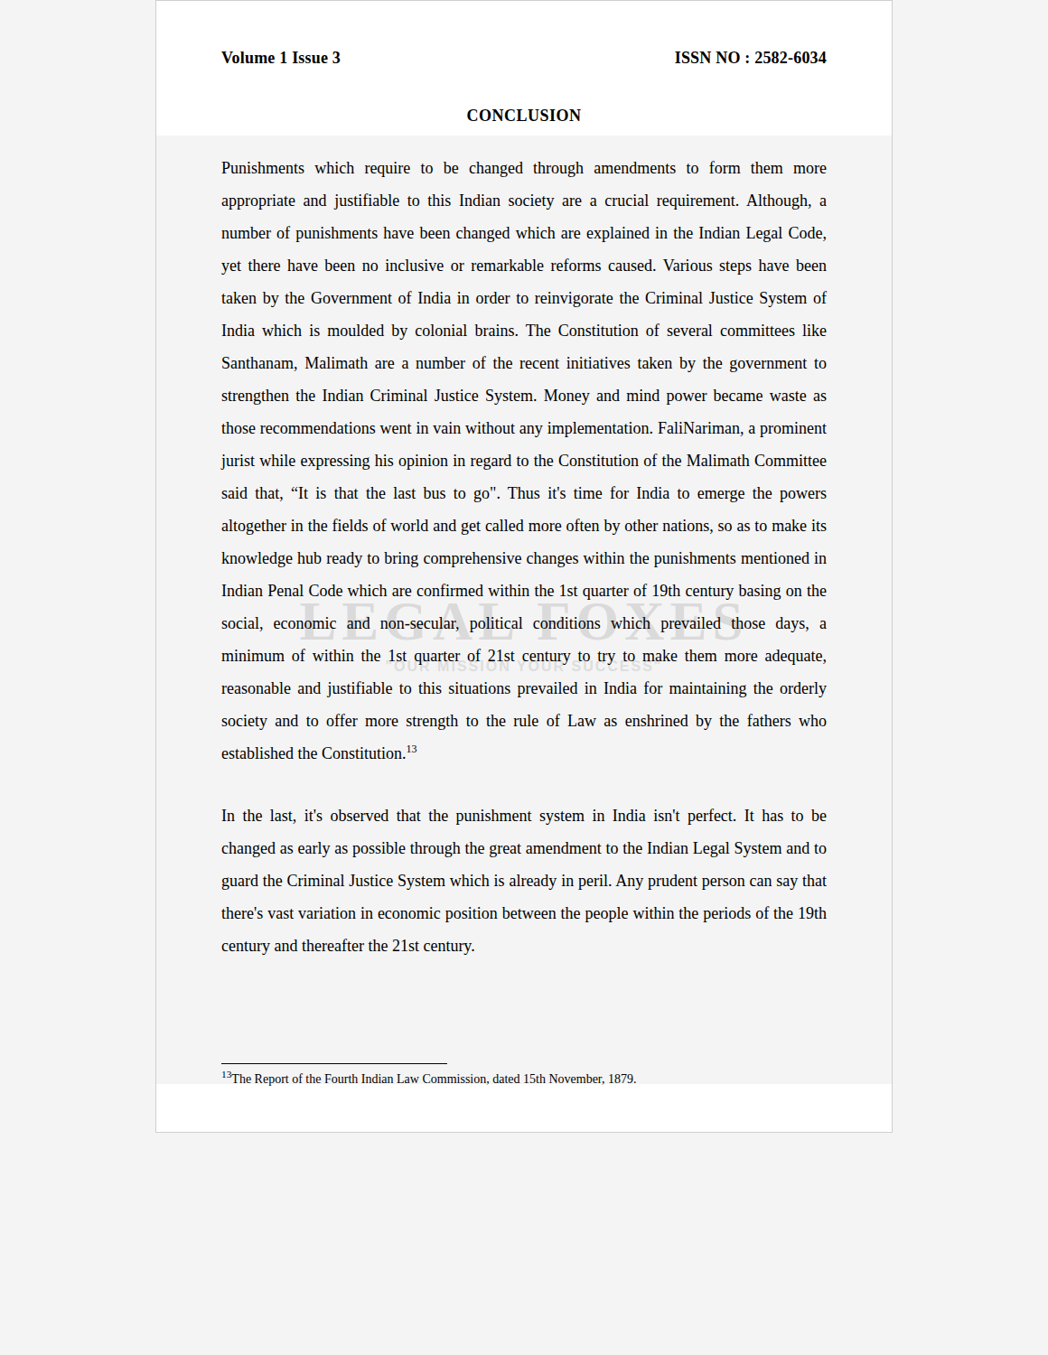LEGAL FOXES
"OUR MISSION YOUR SUCCESS"
Volume 1 Issue 3 ISSN NO : 2582-6034
CONCLUSION
Punishments which require to be changed through amendments to form them more appropriate and justifiable to this Indian society are a crucial requirement. Although, a number of punishments have been changed which are explained in the Indian Legal Code, yet there have been no inclusive or remarkable reforms caused. Various steps have been taken by the Government of India in order to reinvigorate the Criminal Justice System of India which is moulded by colonial brains. The Constitution of several committees like Santhanam, Malimath are a number of the recent initiatives taken by the government to strengthen the Indian Criminal Justice System. Money and mind power became waste as those recommendations went in vain without any implementation. FaliNariman, a prominent jurist while expressing his opinion in regard to the Constitution of the Malimath Committee said that, “It is that the last bus to go". Thus it's time for India to emerge the powers altogether in the fields of world and get called more often by other nations, so as to make its knowledge hub ready to bring comprehensive changes within the punishments mentioned in Indian Penal Code which are confirmed within the 1st quarter of 19th century basing on the social, economic and non-secular, political conditions which prevailed those days, a minimum of within the 1st quarter of 21st century to try to make them more adequate, reasonable and justifiable to this situations prevailed in India for maintaining the orderly society and to offer more strength to the rule of Law as enshrined by the fathers who established the Constitution.13
In the last, it's observed that the punishment system in India isn't perfect. It has to be changed as early as possible through the great amendment to the Indian Legal System and to guard the Criminal Justice System which is already in peril. Any prudent person can say that there's vast variation in economic position between the people within the periods of the 19th century and thereafter the 21st century.
13The Report of the Fourth Indian Law Commission, dated 15th November, 1879.